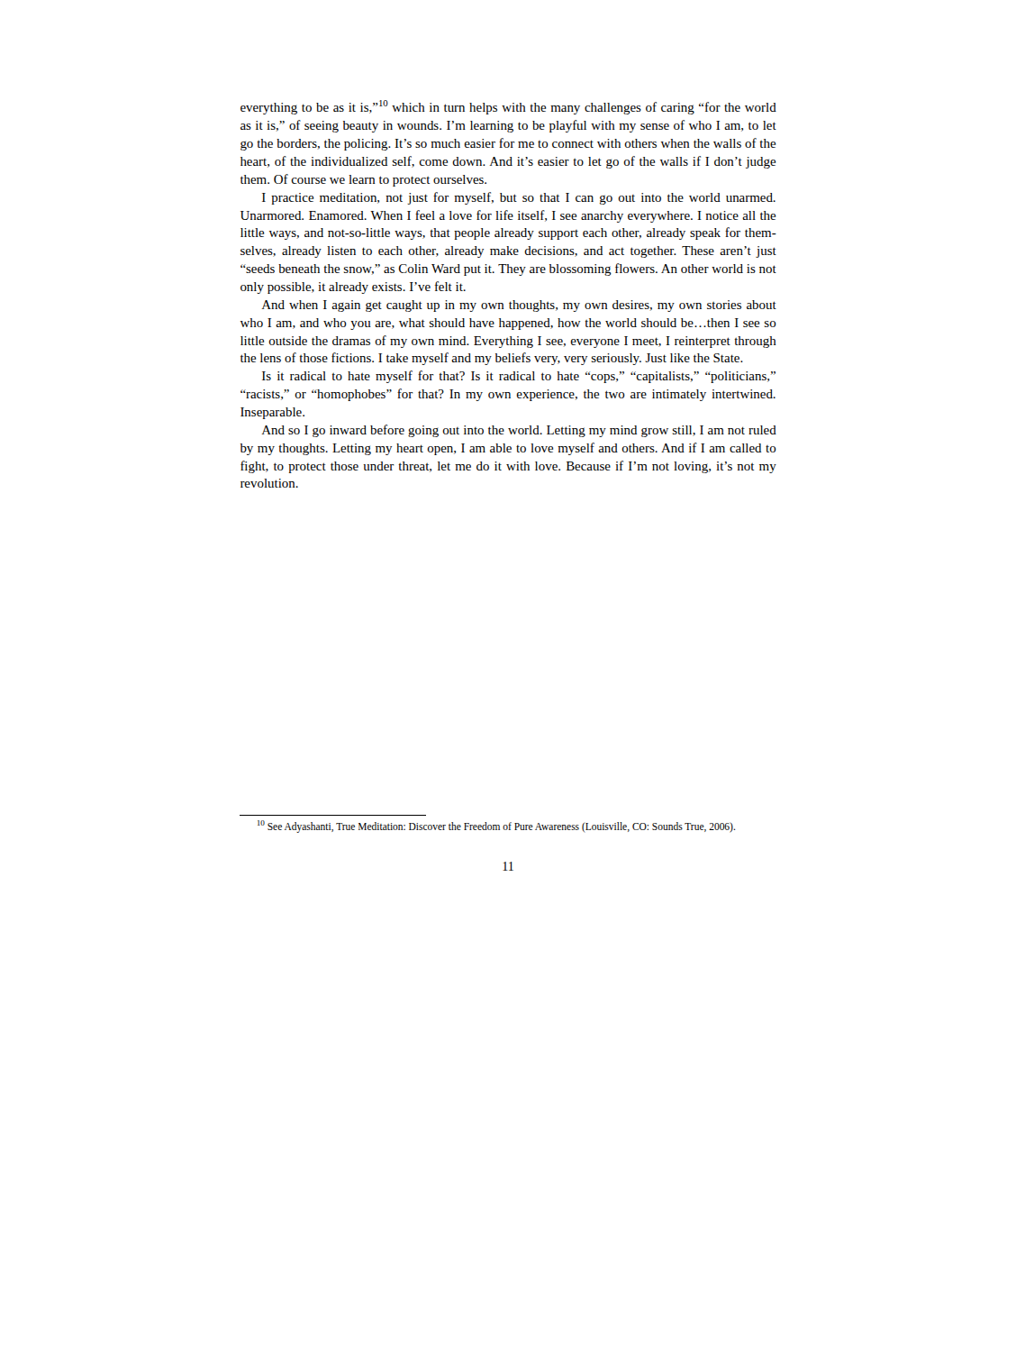everything to be as it is,”10 which in turn helps with the many challenges of caring “for the world as it is,” of seeing beauty in wounds. I’m learning to be playful with my sense of who I am, to let go the borders, the policing. It’s so much easier for me to connect with others when the walls of the heart, of the individualized self, come down. And it’s easier to let go of the walls if I don’t judge them. Of course we learn to protect ourselves.
I practice meditation, not just for myself, but so that I can go out into the world unarmed. Unarmored. Enamored. When I feel a love for life itself, I see anarchy everywhere. I notice all the little ways, and not-so-little ways, that people already support each other, already speak for themselves, already listen to each other, already make decisions, and act together. These aren’t just “seeds beneath the snow,” as Colin Ward put it. They are blossoming flowers. An other world is not only possible, it already exists. I’ve felt it.
And when I again get caught up in my own thoughts, my own desires, my own stories about who I am, and who you are, what should have happened, how the world should be…then I see so little outside the dramas of my own mind. Everything I see, everyone I meet, I reinterpret through the lens of those fictions. I take myself and my beliefs very, very seriously. Just like the State.
Is it radical to hate myself for that? Is it radical to hate “cops,” “capitalists,” “politicians,” “racists,” or “homophobes” for that? In my own experience, the two are intimately intertwined. Inseparable.
And so I go inward before going out into the world. Letting my mind grow still, I am not ruled by my thoughts. Letting my heart open, I am able to love myself and others. And if I am called to fight, to protect those under threat, let me do it with love. Because if I’m not loving, it’s not my revolution.
10 See Adyashanti, True Meditation: Discover the Freedom of Pure Awareness (Louisville, CO: Sounds True, 2006).
11